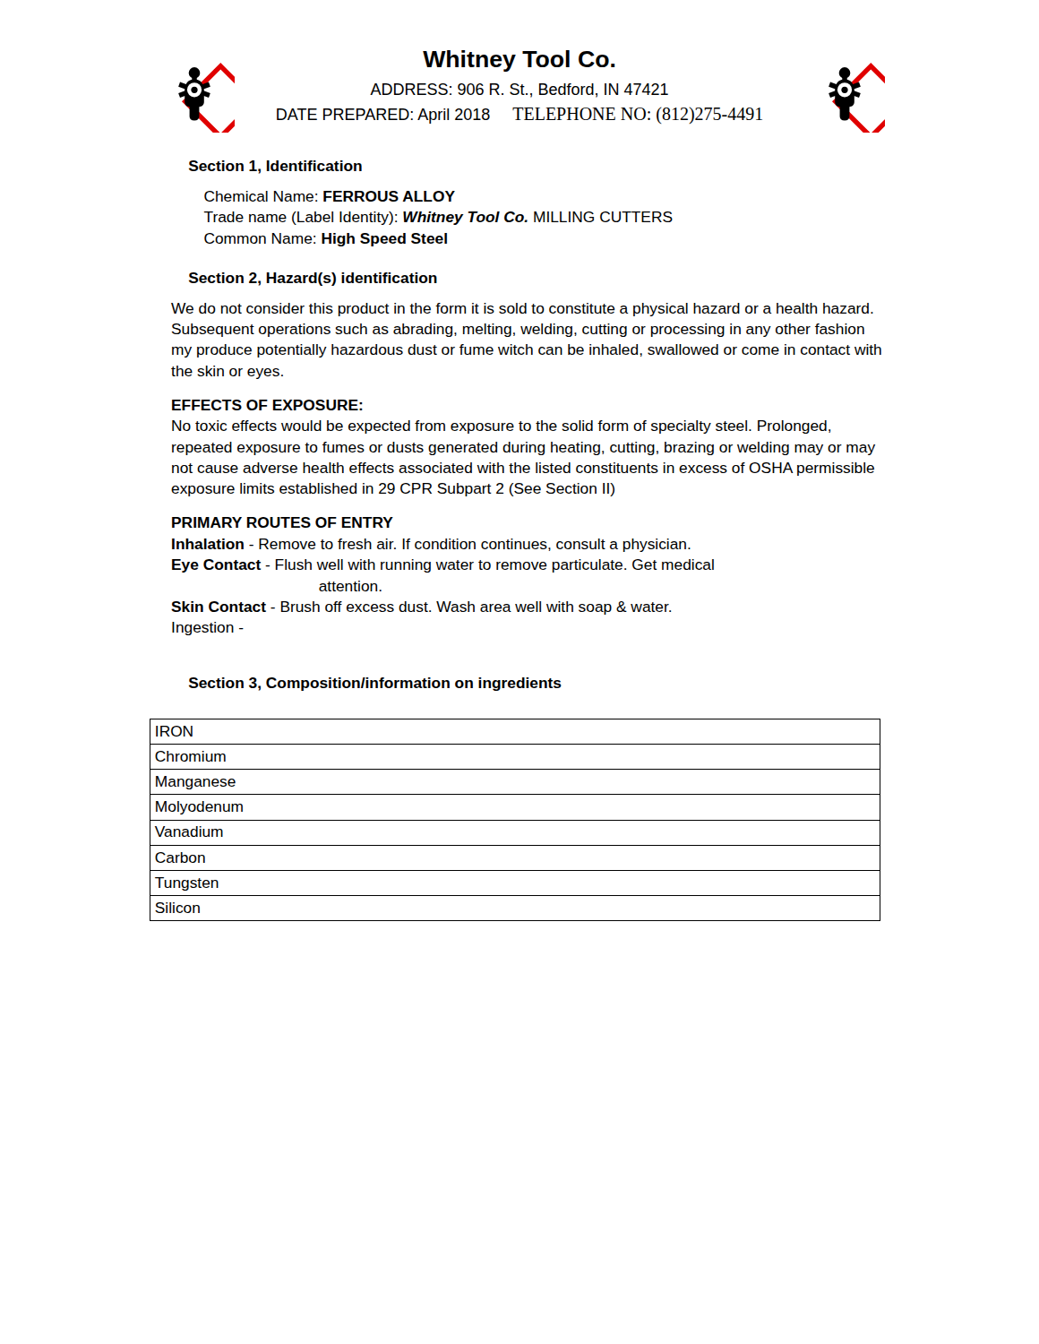Whitney Tool Co.
ADDRESS: 906 R. St., Bedford, IN 47421
DATE PREPARED: April 2018 TELEPHONE NO: (812)275-4491
Section 1, Identification
Chemical Name: FERROUS ALLOY
Trade name (Label Identity): Whitney Tool Co. MILLING CUTTERS
Common Name: High Speed Steel
Section 2, Hazard(s) identification
We do not consider this product in the form it is sold to constitute a physical hazard or a health hazard. Subsequent operations such as abrading, melting, welding, cutting or processing in any other fashion my produce potentially hazardous dust or fume witch can be inhaled, swallowed or come in contact with the skin or eyes.
EFFECTS OF EXPOSURE:
No toxic effects would be expected from exposure to the solid form of specialty steel. Prolonged, repeated exposure to fumes or dusts generated during heating, cutting, brazing or welding may or may not cause adverse health effects associated with the listed constituents in excess of OSHA permissible exposure limits established in 29 CPR Subpart 2 (See Section II)
PRIMARY ROUTES OF ENTRY
Inhalation - Remove to fresh air. If condition continues, consult a physician.
Eye Contact - Flush well with running water to remove particulate. Get medical attention.
Skin Contact - Brush off excess dust. Wash area well with soap & water.
Ingestion -
Section 3, Composition/information on ingredients
| IRON |
| Chromium |
| Manganese |
| Molyodenum |
| Vanadium |
| Carbon |
| Tungsten |
| Silicon |